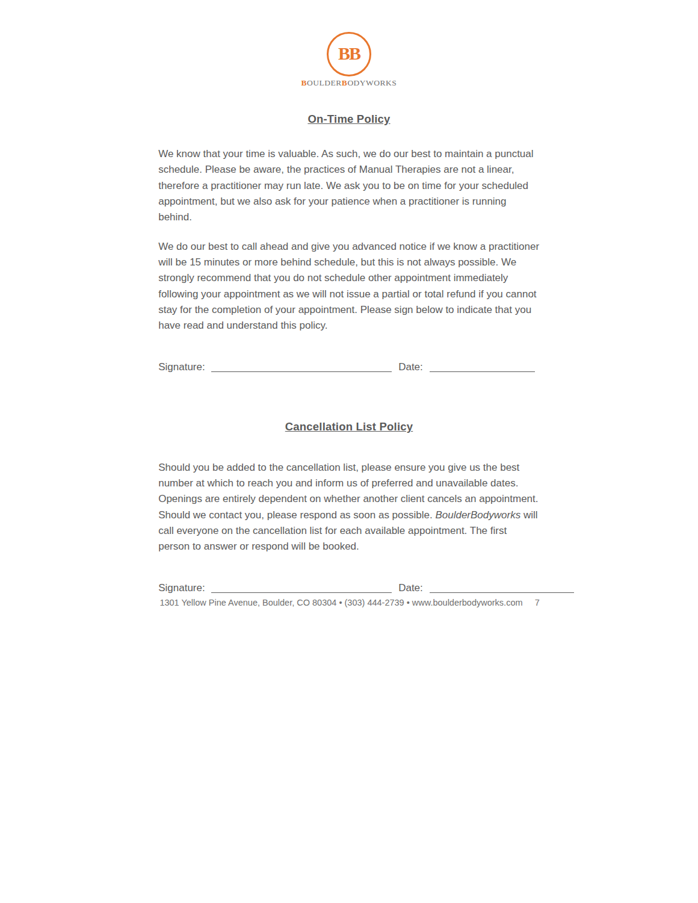BB
BOULDERBODYWORKS
On-Time Policy
We know that your time is valuable. As such, we do our best to maintain a punctual schedule. Please be aware, the practices of Manual Therapies are not a linear, therefore a practitioner may run late. We ask you to be on time for your scheduled appointment, but we also ask for your patience when a practitioner is running behind.
We do our best to call ahead and give you advanced notice if we know a practitioner will be 15 minutes or more behind schedule, but this is not always possible. We strongly recommend that you do not schedule other appointment immediately following your appointment as we will not issue a partial or total refund if you cannot stay for the completion of your appointment. Please sign below to indicate that you have read and understand this policy.
Signature: Date:
Cancellation List Policy
Should you be added to the cancellation list, please ensure you give us the best number at which to reach you and inform us of preferred and unavailable dates. Openings are entirely dependent on whether another client cancels an appointment. Should we contact you, please respond as soon as possible. BoulderBodyworks will call everyone on the cancellation list for each available appointment. The first person to answer or respond will be booked.
Signature: Date:
7 1301 Yellow Pine Avenue, Boulder, CO 80304 • (303) 444-2739 • www.boulderbodyworks.com